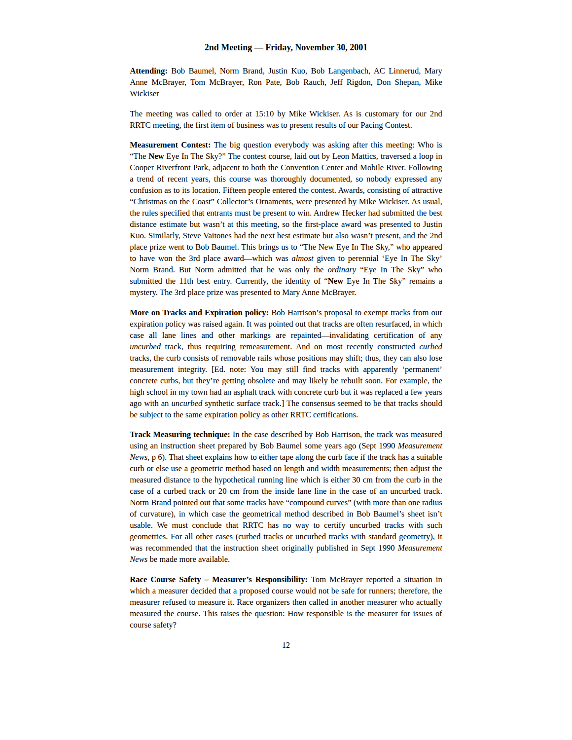2nd Meeting — Friday, November 30, 2001
Attending: Bob Baumel, Norm Brand, Justin Kuo, Bob Langenbach, AC Linnerud, Mary Anne McBrayer, Tom McBrayer, Ron Pate, Bob Rauch, Jeff Rigdon, Don Shepan, Mike Wickiser
The meeting was called to order at 15:10 by Mike Wickiser. As is customary for our 2nd RRTC meeting, the first item of business was to present results of our Pacing Contest.
Measurement Contest: The big question everybody was asking after this meeting: Who is “The New Eye In The Sky?” The contest course, laid out by Leon Mattics, traversed a loop in Cooper Riverfront Park, adjacent to both the Convention Center and Mobile River. Following a trend of recent years, this course was thoroughly documented, so nobody expressed any confusion as to its location. Fifteen people entered the contest. Awards, consisting of attractive “Christmas on the Coast” Collector’s Ornaments, were presented by Mike Wickiser. As usual, the rules specified that entrants must be present to win. Andrew Hecker had submitted the best distance estimate but wasn’t at this meeting, so the first-place award was presented to Justin Kuo. Similarly, Steve Vaitones had the next best estimate but also wasn’t present, and the 2nd place prize went to Bob Baumel. This brings us to “The New Eye In The Sky,” who appeared to have won the 3rd place award—which was almost given to perennial ‘Eye In The Sky’ Norm Brand. But Norm admitted that he was only the ordinary “Eye In The Sky” who submitted the 11th best entry. Currently, the identity of “New Eye In The Sky” remains a mystery. The 3rd place prize was presented to Mary Anne McBrayer.
More on Tracks and Expiration policy: Bob Harrison’s proposal to exempt tracks from our expiration policy was raised again. It was pointed out that tracks are often resurfaced, in which case all lane lines and other markings are repainted—invalidating certification of any uncurbed track, thus requiring remeasurement. And on most recently constructed curbed tracks, the curb consists of removable rails whose positions may shift; thus, they can also lose measurement integrity. [Ed. note: You may still find tracks with apparently ‘permanent’ concrete curbs, but they’re getting obsolete and may likely be rebuilt soon. For example, the high school in my town had an asphalt track with concrete curb but it was replaced a few years ago with an uncurbed synthetic surface track.] The consensus seemed to be that tracks should be subject to the same expiration policy as other RRTC certifications.
Track Measuring technique: In the case described by Bob Harrison, the track was measured using an instruction sheet prepared by Bob Baumel some years ago (Sept 1990 Measurement News, p 6). That sheet explains how to either tape along the curb face if the track has a suitable curb or else use a geometric method based on length and width measurements; then adjust the measured distance to the hypothetical running line which is either 30 cm from the curb in the case of a curbed track or 20 cm from the inside lane line in the case of an uncurbed track. Norm Brand pointed out that some tracks have “compound curves” (with more than one radius of curvature), in which case the geometrical method described in Bob Baumel’s sheet isn’t usable. We must conclude that RRTC has no way to certify uncurbed tracks with such geometries. For all other cases (curbed tracks or uncurbed tracks with standard geometry), it was recommended that the instruction sheet originally published in Sept 1990 Measurement News be made more available.
Race Course Safety – Measurer’s Responsibility: Tom McBrayer reported a situation in which a measurer decided that a proposed course would not be safe for runners; therefore, the measurer refused to measure it. Race organizers then called in another measurer who actually measured the course. This raises the question: How responsible is the measurer for issues of course safety?
12